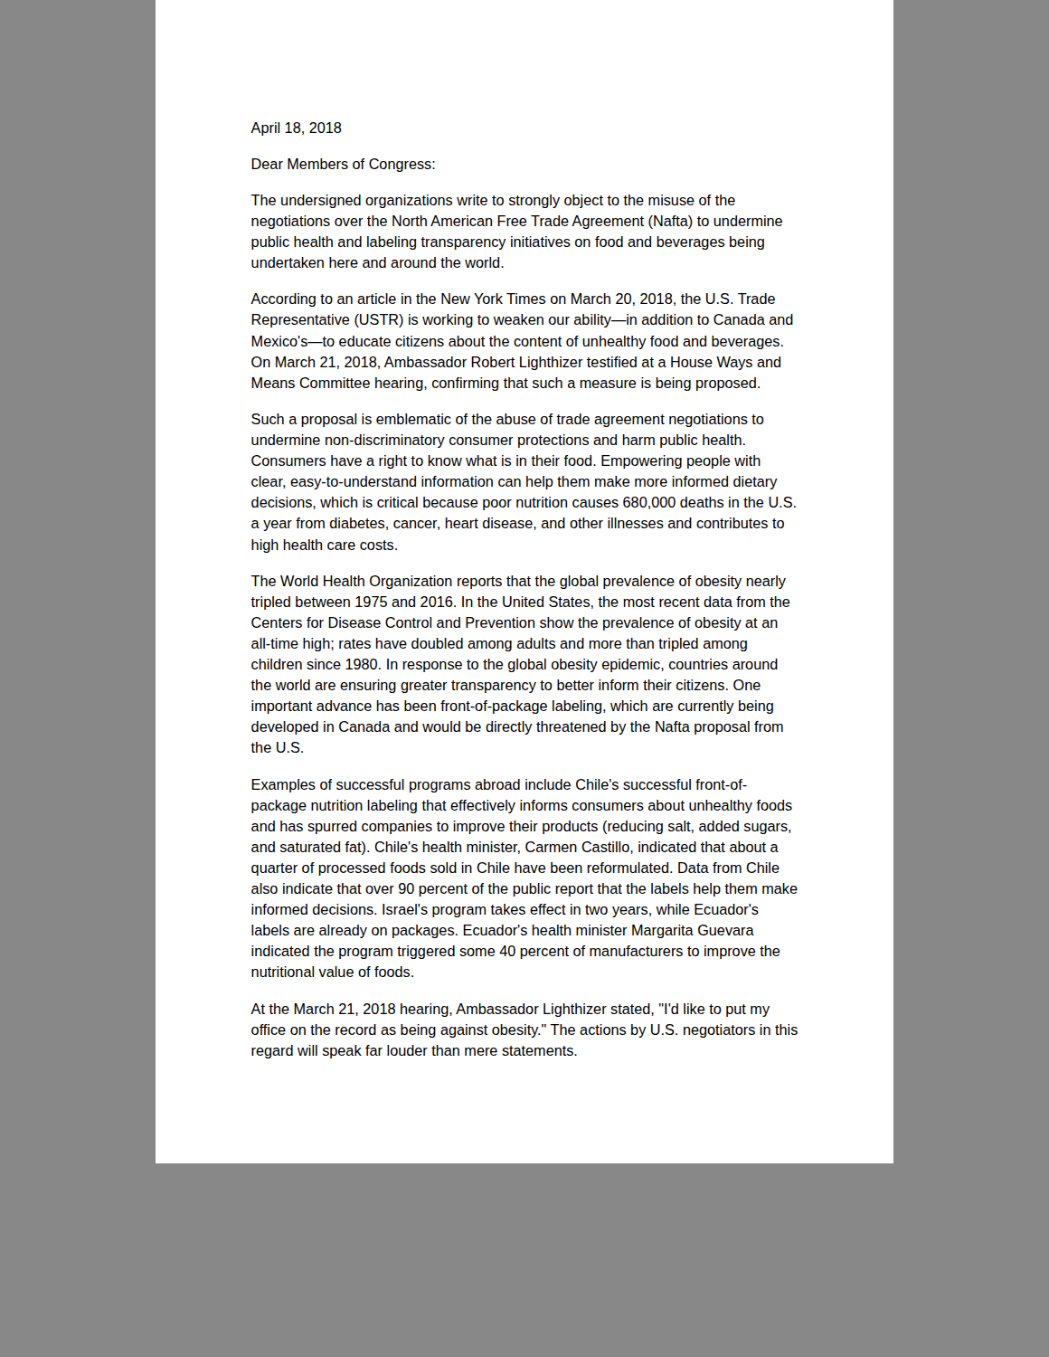April 18, 2018
Dear Members of Congress:
The undersigned organizations write to strongly object to the misuse of the negotiations over the North American Free Trade Agreement (Nafta) to undermine public health and labeling transparency initiatives on food and beverages being undertaken here and around the world.
According to an article in the New York Times on March 20, 2018, the U.S. Trade Representative (USTR) is working to weaken our ability—in addition to Canada and Mexico's—to educate citizens about the content of unhealthy food and beverages. On March 21, 2018, Ambassador Robert Lighthizer testified at a House Ways and Means Committee hearing, confirming that such a measure is being proposed.
Such a proposal is emblematic of the abuse of trade agreement negotiations to undermine non-discriminatory consumer protections and harm public health. Consumers have a right to know what is in their food. Empowering people with clear, easy-to-understand information can help them make more informed dietary decisions, which is critical because poor nutrition causes 680,000 deaths in the U.S. a year from diabetes, cancer, heart disease, and other illnesses and contributes to high health care costs.
The World Health Organization reports that the global prevalence of obesity nearly tripled between 1975 and 2016. In the United States, the most recent data from the Centers for Disease Control and Prevention show the prevalence of obesity at an all-time high; rates have doubled among adults and more than tripled among children since 1980. In response to the global obesity epidemic, countries around the world are ensuring greater transparency to better inform their citizens. One important advance has been front-of-package labeling, which are currently being developed in Canada and would be directly threatened by the Nafta proposal from the U.S.
Examples of successful programs abroad include Chile's successful front-of-package nutrition labeling that effectively informs consumers about unhealthy foods and has spurred companies to improve their products (reducing salt, added sugars, and saturated fat). Chile's health minister, Carmen Castillo, indicated that about a quarter of processed foods sold in Chile have been reformulated. Data from Chile also indicate that over 90 percent of the public report that the labels help them make informed decisions. Israel's program takes effect in two years, while Ecuador's labels are already on packages. Ecuador's health minister Margarita Guevara indicated the program triggered some 40 percent of manufacturers to improve the nutritional value of foods.
At the March 21, 2018 hearing, Ambassador Lighthizer stated, "I'd like to put my office on the record as being against obesity." The actions by U.S. negotiators in this regard will speak far louder than mere statements.